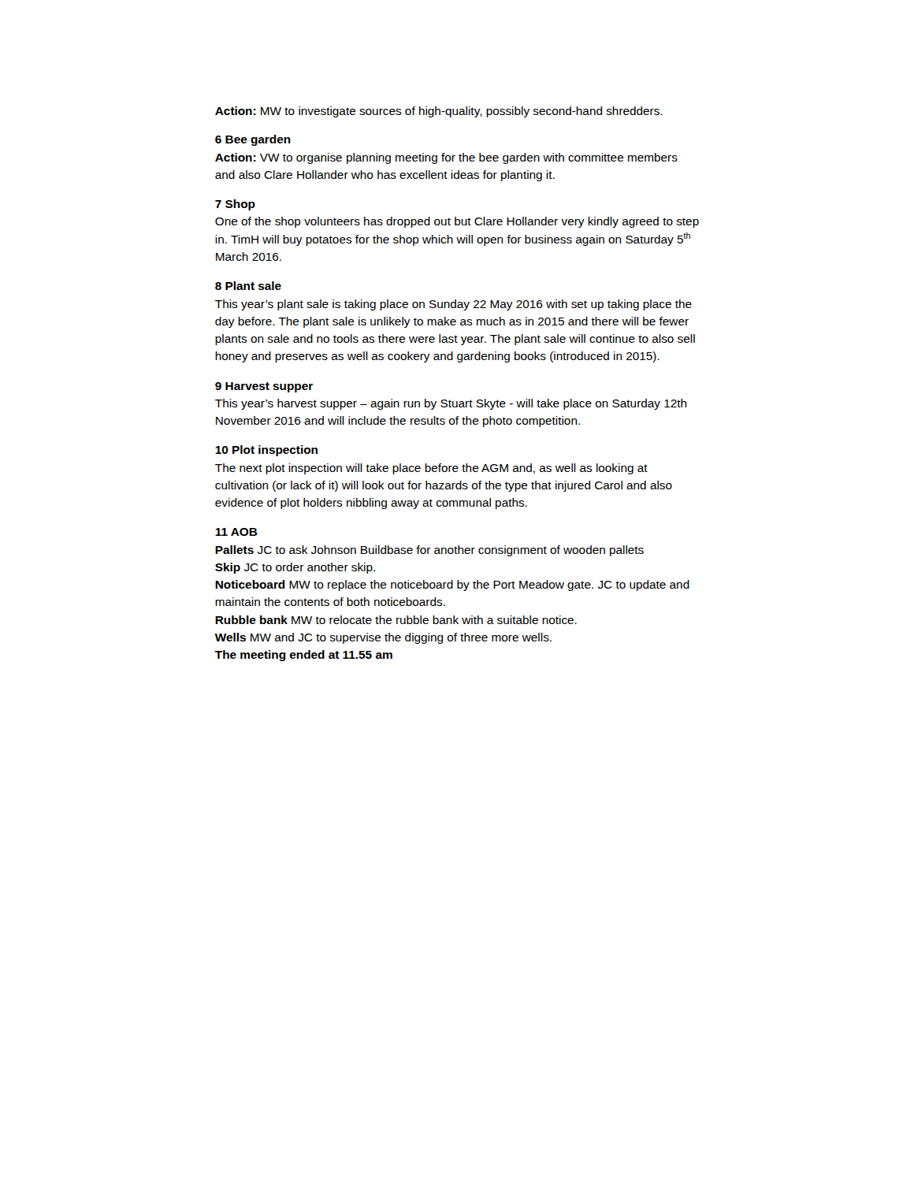Action: MW to investigate sources of high-quality, possibly second-hand shredders.
6 Bee garden
Action: VW to organise planning meeting for the bee garden with committee members and also Clare Hollander who has excellent ideas for planting it.
7 Shop
One of the shop volunteers has dropped out but Clare Hollander very kindly agreed to step in. TimH will buy potatoes for the shop which will open for business again on Saturday 5th March 2016.
8 Plant sale
This year’s plant sale is taking place on Sunday 22 May 2016 with set up taking place the day before. The plant sale is unlikely to make as much as in 2015 and there will be fewer plants on sale and no tools as there were last year. The plant sale will continue to also sell honey and preserves as well as cookery and gardening books (introduced in 2015).
9 Harvest supper
This year’s harvest supper – again run by Stuart Skyte - will take place on Saturday 12th November 2016 and will include the results of the photo competition.
10 Plot inspection
The next plot inspection will take place before the AGM and, as well as looking at cultivation (or lack of it) will look out for hazards of the type that injured Carol and also evidence of plot holders nibbling away at communal paths.
11 AOB
Pallets JC to ask Johnson Buildbase for another consignment of wooden pallets
Skip JC to order another skip.
Noticeboard MW to replace the noticeboard by the Port Meadow gate. JC to update and maintain the contents of both noticeboards.
Rubble bank MW to relocate the rubble bank with a suitable notice.
Wells MW and JC to supervise the digging of three more wells.
The meeting ended at 11.55 am